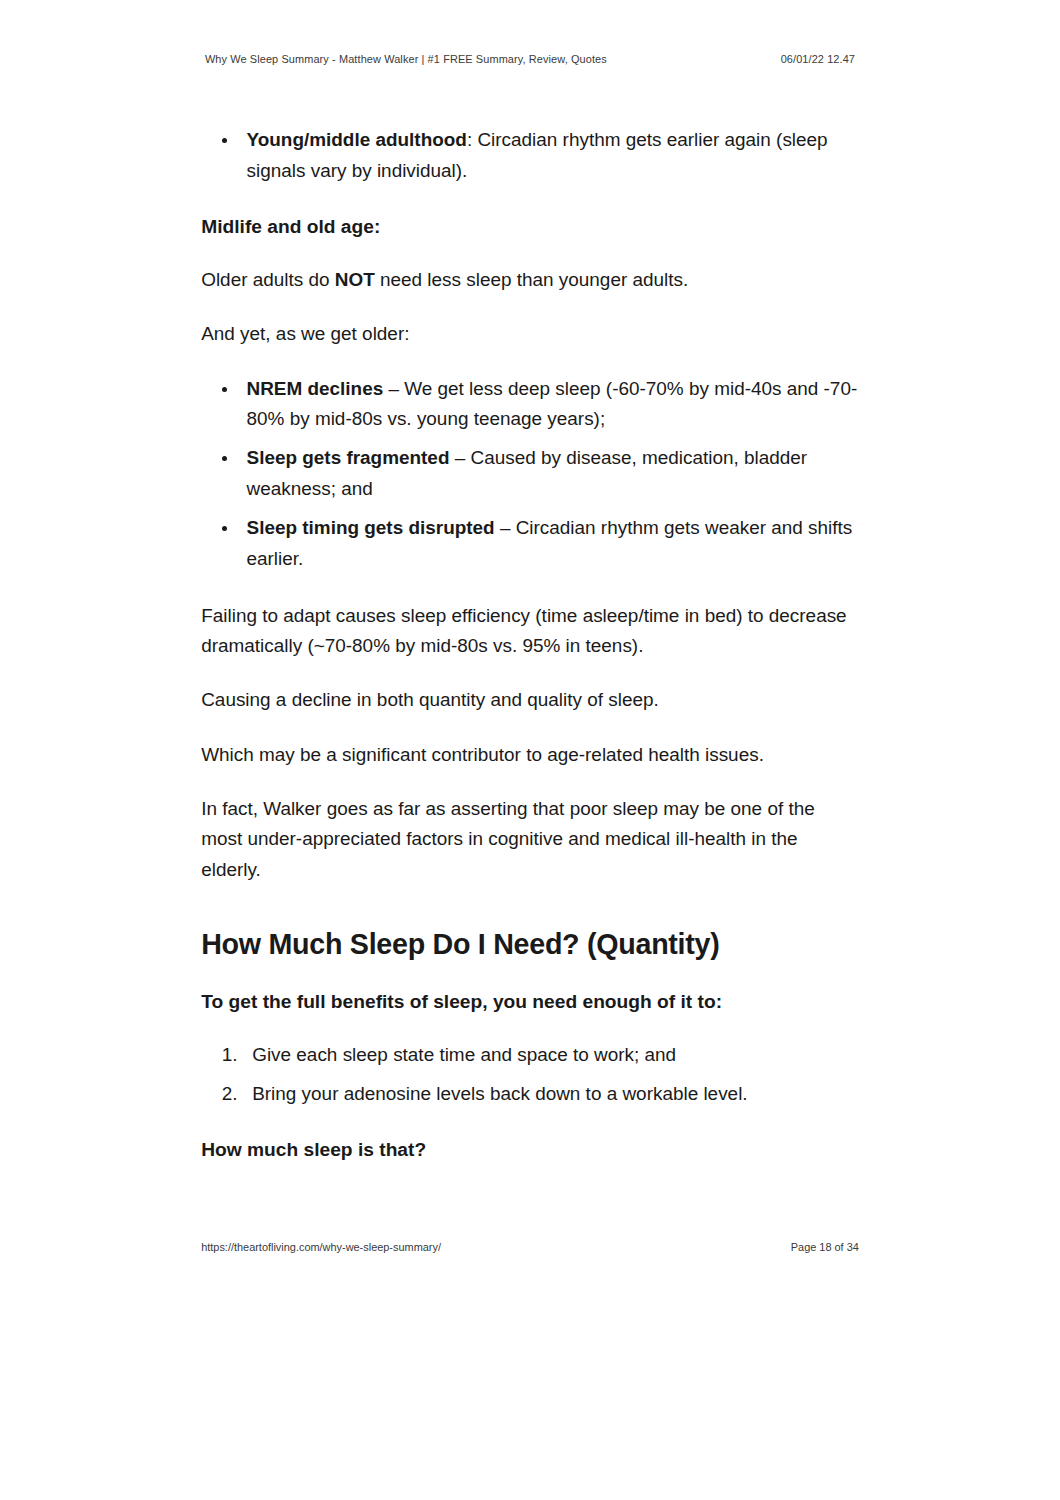Why We Sleep Summary - Matthew Walker | #1 FREE Summary, Review, Quotes 06/01/22 12.47
Young/middle adulthood: Circadian rhythm gets earlier again (sleep signals vary by individual).
Midlife and old age:
Older adults do NOT need less sleep than younger adults.
And yet, as we get older:
NREM declines – We get less deep sleep (-60-70% by mid-40s and -70-80% by mid-80s vs. young teenage years);
Sleep gets fragmented – Caused by disease, medication, bladder weakness; and
Sleep timing gets disrupted – Circadian rhythm gets weaker and shifts earlier.
Failing to adapt causes sleep efficiency (time asleep/time in bed) to decrease dramatically (~70-80% by mid-80s vs. 95% in teens).
Causing a decline in both quantity and quality of sleep.
Which may be a significant contributor to age-related health issues.
In fact, Walker goes as far as asserting that poor sleep may be one of the most under-appreciated factors in cognitive and medical ill-health in the elderly.
How Much Sleep Do I Need? (Quantity)
To get the full benefits of sleep, you need enough of it to:
Give each sleep state time and space to work; and
Bring your adenosine levels back down to a workable level.
How much sleep is that?
https://theartofliving.com/why-we-sleep-summary/ Page 18 of 34